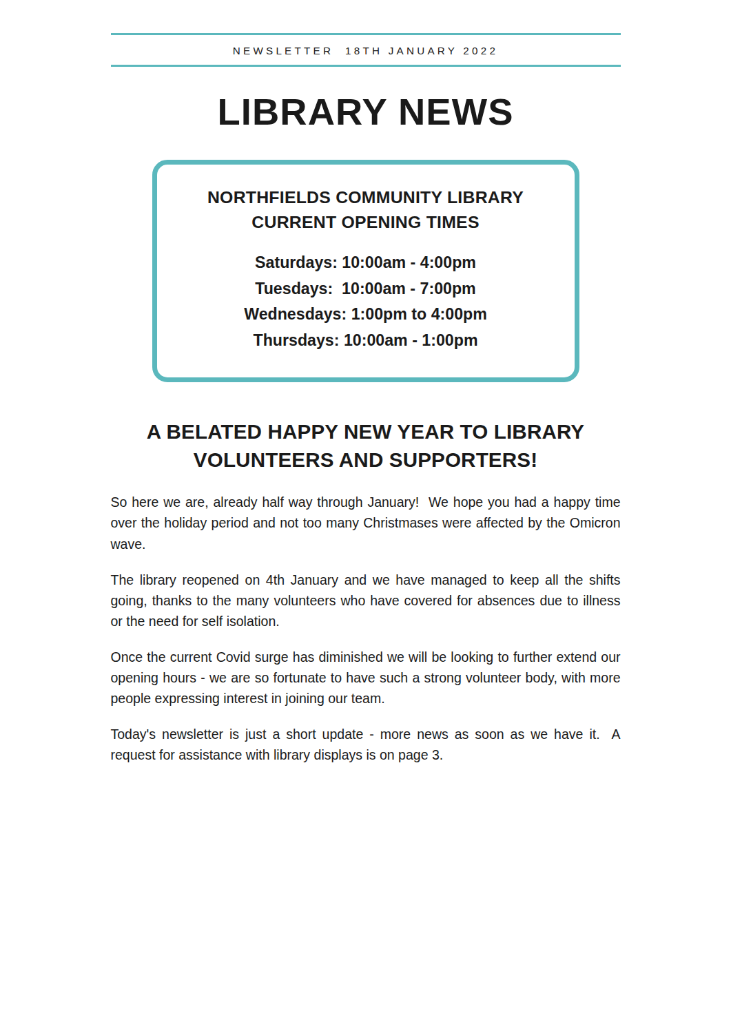Newsletter 18th January 2022
Library News
Northfields Community Library
Current Opening Times
Saturdays: 10:00am - 4:00pm
Tuesdays: 10:00am - 7:00pm
Wednesdays: 1:00pm to 4:00pm
Thursdays: 10:00am - 1:00pm
A belated Happy New Year to library volunteers and supporters!
So here we are, already half way through January! We hope you had a happy time over the holiday period and not too many Christmases were affected by the Omicron wave.
The library reopened on 4th January and we have managed to keep all the shifts going, thanks to the many volunteers who have covered for absences due to illness or the need for self isolation.
Once the current Covid surge has diminished we will be looking to further extend our opening hours - we are so fortunate to have such a strong volunteer body, with more people expressing interest in joining our team.
Today's newsletter is just a short update - more news as soon as we have it. A request for assistance with library displays is on page 3.